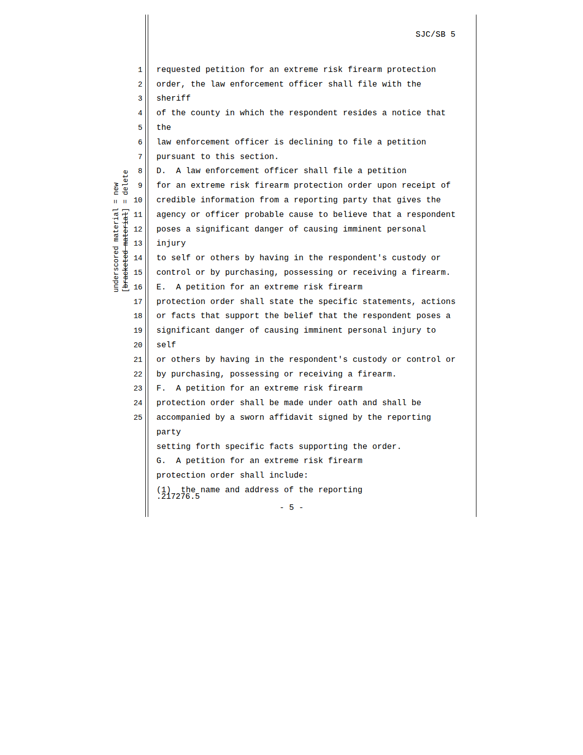SJC/SB 5
underscored material = new[bracketed material] = delete
1
2
3
4
5
6
7
8
9
10
11
12
13
14
15
16
17
18
19
20
21
22
23
24
25
requested petition for an extreme risk firearm protection
order, the law enforcement officer shall file with the sheriff
of the county in which the respondent resides a notice that the
law enforcement officer is declining to file a petition
pursuant to this section.
D. A law enforcement officer shall file a petition
for an extreme risk firearm protection order upon receipt of
credible information from a reporting party that gives the
agency or officer probable cause to believe that a respondent
poses a significant danger of causing imminent personal injury
to self or others by having in the respondent's custody or
control or by purchasing, possessing or receiving a firearm.
E. A petition for an extreme risk firearm
protection order shall state the specific statements, actions
or facts that support the belief that the respondent poses a
significant danger of causing imminent personal injury to self
or others by having in the respondent's custody or control or
by purchasing, possessing or receiving a firearm.
F. A petition for an extreme risk firearm
protection order shall be made under oath and shall be
accompanied by a sworn affidavit signed by the reporting party
setting forth specific facts supporting the order.
G. A petition for an extreme risk firearm
protection order shall include:
(1) the name and address of the reporting
.217276.5
- 5 -